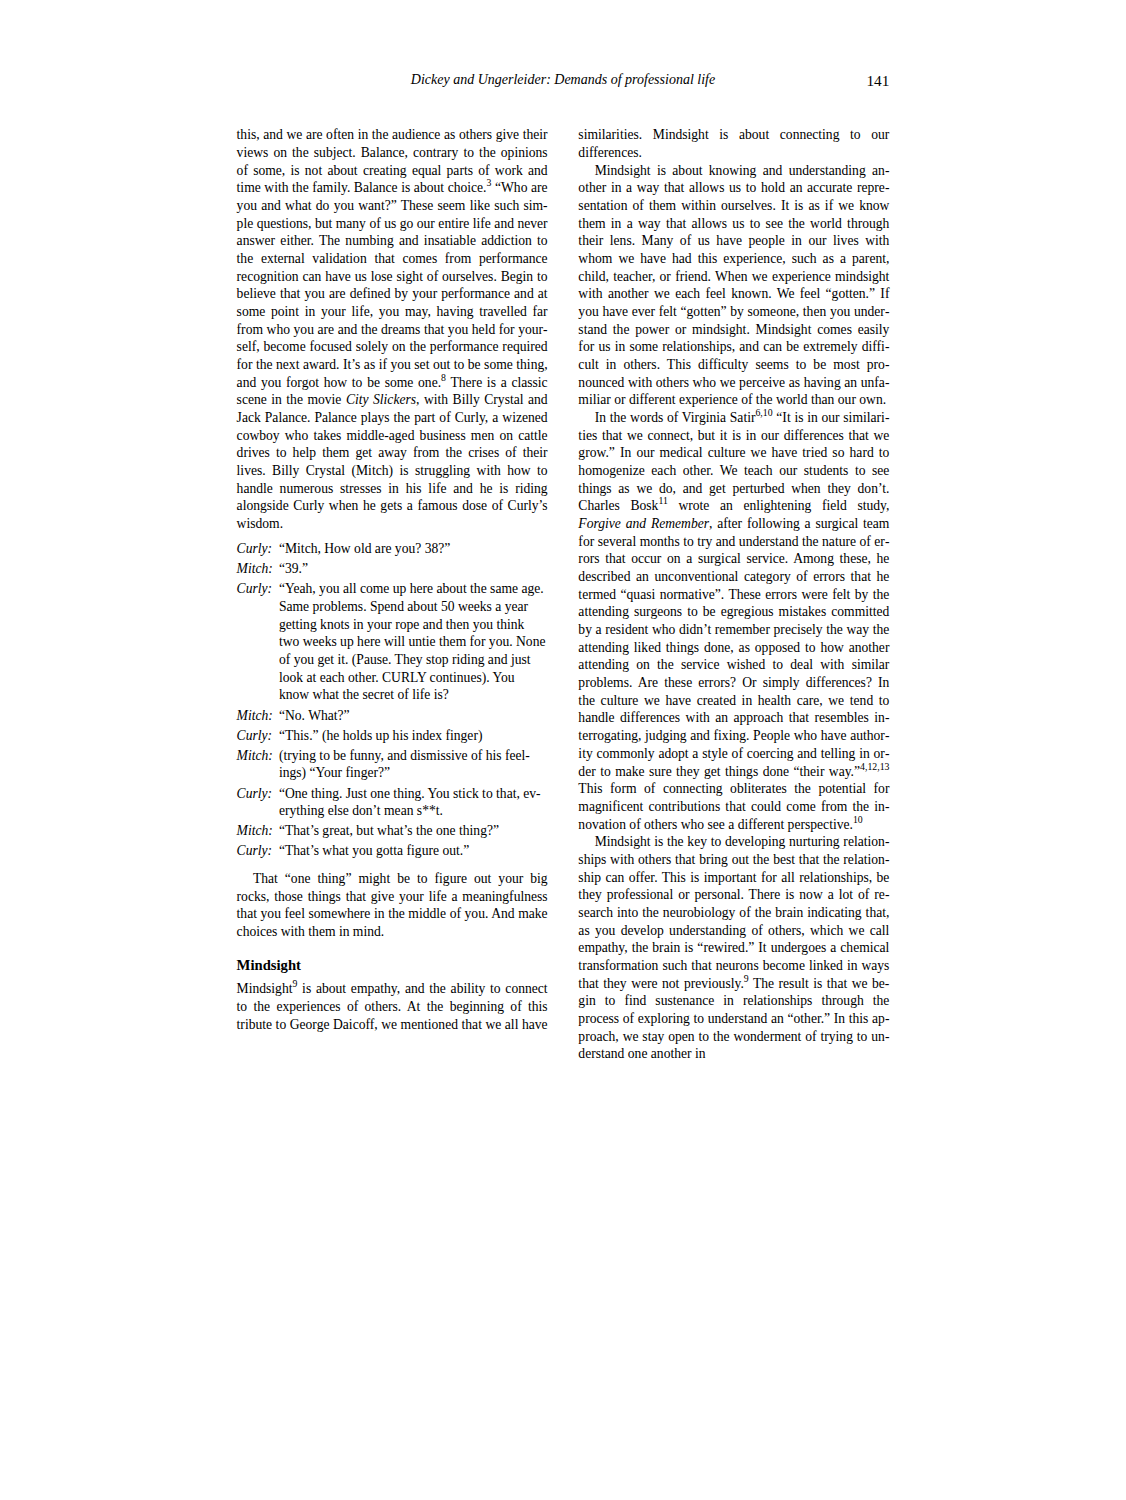Dickey and Ungerleider: Demands of professional life 141
this, and we are often in the audience as others give their views on the subject. Balance, contrary to the opinions of some, is not about creating equal parts of work and time with the family. Balance is about choice.3 “Who are you and what do you want?” These seem like such simple questions, but many of us go our entire life and never answer either. The numbing and insatiable addiction to the external validation that comes from performance recognition can have us lose sight of ourselves. Begin to believe that you are defined by your performance and at some point in your life, you may, having travelled far from who you are and the dreams that you held for yourself, become focused solely on the performance required for the next award. It’s as if you set out to be some thing, and you forgot how to be some one.8 There is a classic scene in the movie City Slickers, with Billy Crystal and Jack Palance. Palance plays the part of Curly, a wizened cowboy who takes middle-aged business men on cattle drives to help them get away from the crises of their lives. Billy Crystal (Mitch) is struggling with how to handle numerous stresses in his life and he is riding alongside Curly when he gets a famous dose of Curly’s wisdom.
| Curly: | “Mitch, How old are you? 38?” |
| Mitch: | “39.” |
| Curly: | “Yeah, you all come up here about the same age. Same problems. Spend about 50 weeks a year getting knots in your rope and then you think two weeks up here will untie them for you. None of you get it. (Pause. They stop riding and just look at each other. CURLY continues). You know what the secret of life is? |
| Mitch: | “No. What?” |
| Curly: | “This.” (he holds up his index finger) |
| Mitch: | (trying to be funny, and dismissive of his feelings) “Your finger?” |
| Curly: | “One thing. Just one thing. You stick to that, everything else don’t mean s**t. |
| Mitch: | “That’s great, but what’s the one thing?” |
| Curly: | “That’s what you gotta figure out.” |
That “one thing” might be to figure out your big rocks, those things that give your life a meaningfulness that you feel somewhere in the middle of you. And make choices with them in mind.
Mindsight
Mindsight9 is about empathy, and the ability to connect to the experiences of others. At the beginning of this tribute to George Daicoff, we mentioned that we all have similarities. Mindsight is about connecting to our differences.
Mindsight is about knowing and understanding another in a way that allows us to hold an accurate representation of them within ourselves. It is as if we know them in a way that allows us to see the world through their lens. Many of us have people in our lives with whom we have had this experience, such as a parent, child, teacher, or friend. When we experience mindsight with another we each feel known. We feel “gotten.” If you have ever felt “gotten” by someone, then you understand the power or mindsight. Mindsight comes easily for us in some relationships, and can be extremely difficult in others. This difficulty seems to be most pronounced with others who we perceive as having an unfamiliar or different experience of the world than our own.
In the words of Virginia Satir6,10 “It is in our similarities that we connect, but it is in our differences that we grow.” In our medical culture we have tried so hard to homogenize each other. We teach our students to see things as we do, and get perturbed when they don’t. Charles Bosk11 wrote an enlightening field study, Forgive and Remember, after following a surgical team for several months to try and understand the nature of errors that occur on a surgical service. Among these, he described an unconventional category of errors that he termed “quasi normative”. These errors were felt by the attending surgeons to be egregious mistakes committed by a resident who didn’t remember precisely the way the attending liked things done, as opposed to how another attending on the service wished to deal with similar problems. Are these errors? Or simply differences? In the culture we have created in health care, we tend to handle differences with an approach that resembles interrogating, judging and fixing. People who have authority commonly adopt a style of coercing and telling in order to make sure they get things done “their way.”4,12,13 This form of connecting obliterates the potential for magnificent contributions that could come from the innovation of others who see a different perspective.10
Mindsight is the key to developing nurturing relationships with others that bring out the best that the relationship can offer. This is important for all relationships, be they professional or personal. There is now a lot of research into the neurobiology of the brain indicating that, as you develop understanding of others, which we call empathy, the brain is “rewired.” It undergoes a chemical transformation such that neurons become linked in ways that they were not previously.9 The result is that we begin to find sustenance in relationships through the process of exploring to understand an “other.” In this approach, we stay open to the wonderment of trying to understand one another in